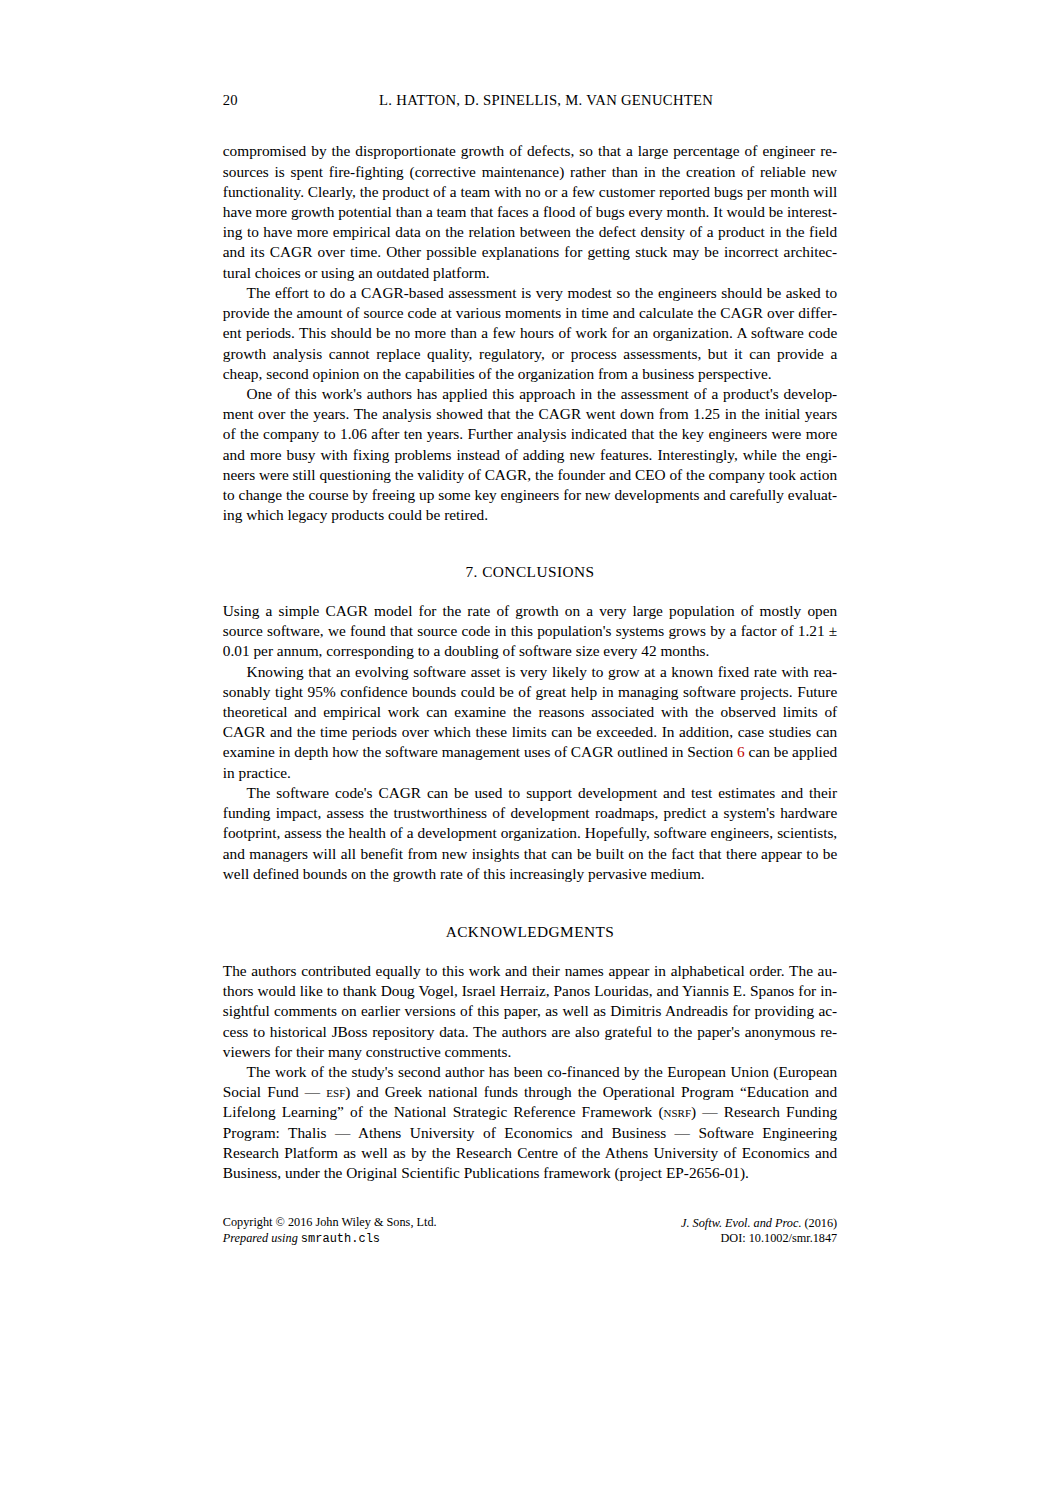20 L. HATTON, D. SPINELLIS, M. VAN GENUCHTEN
compromised by the disproportionate growth of defects, so that a large percentage of engineer resources is spent fire-fighting (corrective maintenance) rather than in the creation of reliable new functionality. Clearly, the product of a team with no or a few customer reported bugs per month will have more growth potential than a team that faces a flood of bugs every month. It would be interesting to have more empirical data on the relation between the defect density of a product in the field and its CAGR over time. Other possible explanations for getting stuck may be incorrect architectural choices or using an outdated platform.
The effort to do a CAGR-based assessment is very modest so the engineers should be asked to provide the amount of source code at various moments in time and calculate the CAGR over different periods. This should be no more than a few hours of work for an organization. A software code growth analysis cannot replace quality, regulatory, or process assessments, but it can provide a cheap, second opinion on the capabilities of the organization from a business perspective.
One of this work's authors has applied this approach in the assessment of a product's development over the years. The analysis showed that the CAGR went down from 1.25 in the initial years of the company to 1.06 after ten years. Further analysis indicated that the key engineers were more and more busy with fixing problems instead of adding new features. Interestingly, while the engineers were still questioning the validity of CAGR, the founder and CEO of the company took action to change the course by freeing up some key engineers for new developments and carefully evaluating which legacy products could be retired.
7. CONCLUSIONS
Using a simple CAGR model for the rate of growth on a very large population of mostly open source software, we found that source code in this population's systems grows by a factor of 1.21 ± 0.01 per annum, corresponding to a doubling of software size every 42 months.
Knowing that an evolving software asset is very likely to grow at a known fixed rate with reasonably tight 95% confidence bounds could be of great help in managing software projects. Future theoretical and empirical work can examine the reasons associated with the observed limits of CAGR and the time periods over which these limits can be exceeded. In addition, case studies can examine in depth how the software management uses of CAGR outlined in Section 6 can be applied in practice.
The software code's CAGR can be used to support development and test estimates and their funding impact, assess the trustworthiness of development roadmaps, predict a system's hardware footprint, assess the health of a development organization. Hopefully, software engineers, scientists, and managers will all benefit from new insights that can be built on the fact that there appear to be well defined bounds on the growth rate of this increasingly pervasive medium.
ACKNOWLEDGMENTS
The authors contributed equally to this work and their names appear in alphabetical order. The authors would like to thank Doug Vogel, Israel Herraiz, Panos Louridas, and Yiannis E. Spanos for insightful comments on earlier versions of this paper, as well as Dimitris Andreadis for providing access to historical JBoss repository data. The authors are also grateful to the paper's anonymous reviewers for their many constructive comments.
The work of the study's second author has been co-financed by the European Union (European Social Fund — esf) and Greek national funds through the Operational Program “Education and Lifelong Learning” of the National Strategic Reference Framework (nsrf) — Research Funding Program: Thalis — Athens University of Economics and Business — Software Engineering Research Platform as well as by the Research Centre of the Athens University of Economics and Business, under the Original Scientific Publications framework (project EP-2656-01).
Copyright © 2016 John Wiley & Sons, Ltd.
Prepared using smrauth.cls
J. Softw. Evol. and Proc. (2016)
DOI: 10.1002/smr.1847